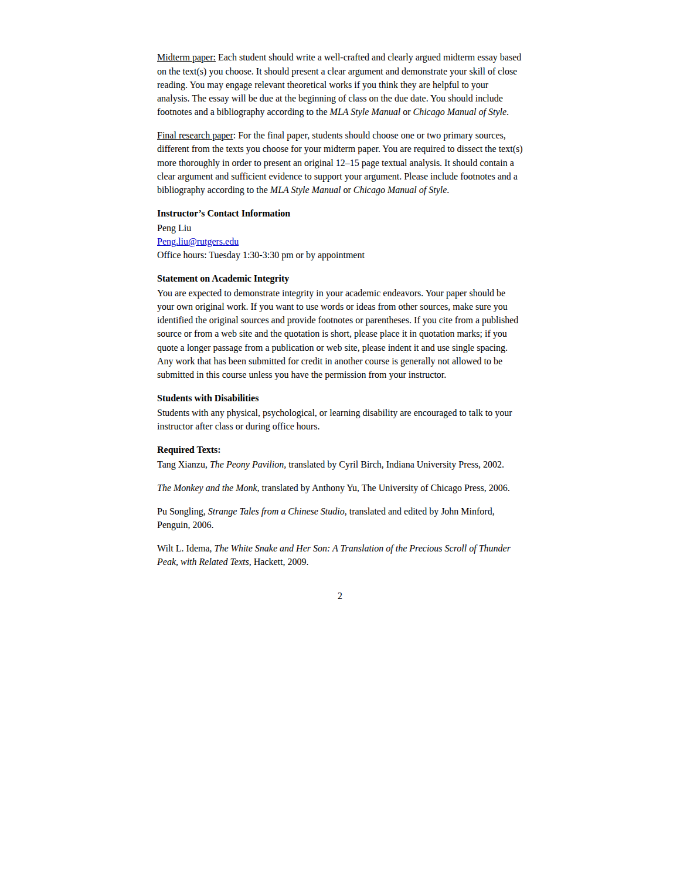Midterm paper: Each student should write a well-crafted and clearly argued midterm essay based on the text(s) you choose. It should present a clear argument and demonstrate your skill of close reading. You may engage relevant theoretical works if you think they are helpful to your analysis. The essay will be due at the beginning of class on the due date. You should include footnotes and a bibliography according to the MLA Style Manual or Chicago Manual of Style.
Final research paper: For the final paper, students should choose one or two primary sources, different from the texts you choose for your midterm paper. You are required to dissect the text(s) more thoroughly in order to present an original 12–15 page textual analysis. It should contain a clear argument and sufficient evidence to support your argument. Please include footnotes and a bibliography according to the MLA Style Manual or Chicago Manual of Style.
Instructor’s Contact Information
Peng Liu
Peng.liu@rutgers.edu
Office hours: Tuesday 1:30-3:30 pm or by appointment
Statement on Academic Integrity
You are expected to demonstrate integrity in your academic endeavors. Your paper should be your own original work. If you want to use words or ideas from other sources, make sure you identified the original sources and provide footnotes or parentheses. If you cite from a published source or from a web site and the quotation is short, please place it in quotation marks; if you quote a longer passage from a publication or web site, please indent it and use single spacing. Any work that has been submitted for credit in another course is generally not allowed to be submitted in this course unless you have the permission from your instructor.
Students with Disabilities
Students with any physical, psychological, or learning disability are encouraged to talk to your instructor after class or during office hours.
Required Texts:
Tang Xianzu, The Peony Pavilion, translated by Cyril Birch, Indiana University Press, 2002.
The Monkey and the Monk, translated by Anthony Yu, The University of Chicago Press, 2006.
Pu Songling, Strange Tales from a Chinese Studio, translated and edited by John Minford, Penguin, 2006.
Wilt L. Idema, The White Snake and Her Son: A Translation of the Precious Scroll of Thunder Peak, with Related Texts, Hackett, 2009.
2